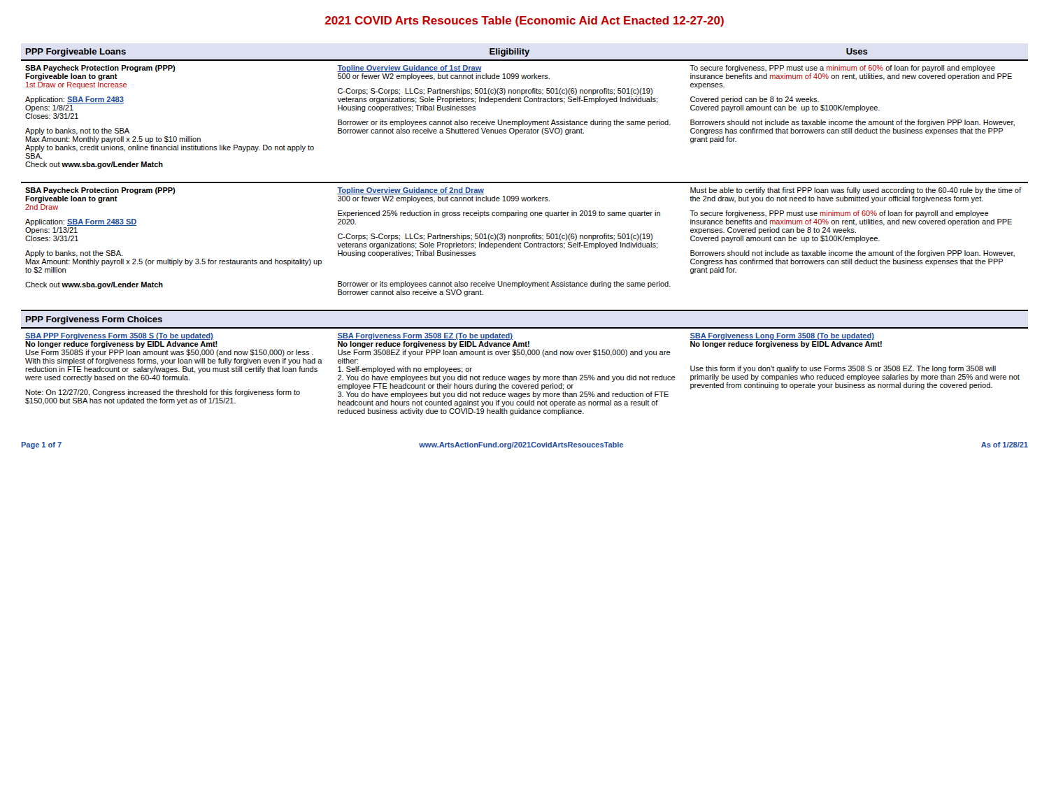2021 COVID Arts Resouces Table (Economic Aid Act Enacted 12-27-20)
| PPP Forgiveable Loans | Eligibility | Uses |
| SBA Paycheck Protection Program (PPP) Forgiveable loan to grant 1st Draw or Request Increase Application: SBA Form 2483 Opens: 1/8/21 Closes: 3/31/21 Apply to banks, not to the SBA Max Amount: Monthly payroll x 2.5 up to $10 million Apply to banks, credit unions, online financial institutions like Paypay. Do not apply to SBA. Check out www.sba.gov/Lender Match | Topline Overview Guidance of 1st Draw 500 or fewer W2 employees, but cannot include 1099 workers. C-Corps; S-Corps; LLCs; Partnerships; 501(c)(3) nonprofits; 501(c)(6) nonprofits; 501(c)(19) veterans organizations; Sole Proprietors; Independent Contractors; Self-Employed Individuals; Housing cooperatives; Tribal Businesses Borrower or its employees cannot also receive Unemployment Assistance during the same period. Borrower cannot also receive a Shuttered Venues Operator (SVO) grant. | To secure forgiveness, PPP must use a minimum of 60% of loan for payroll and employee insurance benefits and maximum of 40% on rent, utilities, and new covered operation and PPE expenses. Covered period can be 8 to 24 weeks. Covered payroll amount can be up to $100K/employee. Borrowers should not include as taxable income the amount of the forgiven PPP loan. However, Congress has confirmed that borrowers can still deduct the business expenses that the PPP grant paid for. |
| SBA Paycheck Protection Program (PPP) Forgiveable loan to grant 2nd Draw Application: SBA Form 2483 SD Opens: 1/13/21 Closes: 3/31/21 Apply to banks, not the SBA. Max Amount: Monthly payroll x 2.5 (or multiply by 3.5 for restaurants and hospitality) up to $2 million Check out www.sba.gov/Lender Match | Topline Overview Guidance of 2nd Draw 300 or fewer W2 employees, but cannot include 1099 workers. Experienced 25% reduction in gross receipts comparing one quarter in 2019 to same quarter in 2020. C-Corps; S-Corps; LLCs; Partnerships; 501(c)(3) nonprofits; 501(c)(6) nonprofits; 501(c)(19) veterans organizations; Sole Proprietors; Independent Contractors; Self-Employed Individuals; Housing cooperatives; Tribal Businesses Borrower or its employees cannot also receive Unemployment Assistance during the same period. Borrower cannot also receive a SVO grant. | Must be able to certify that first PPP loan was fully used according to the 60-40 rule by the time of the 2nd draw, but you do not need to have submitted your official forgiveness form yet. To secure forgiveness, PPP must use minimum of 60% of loan for payroll and employee insurance benefits and maximum of 40% on rent, utilities, and new covered operation and PPE expenses. Covered period can be 8 to 24 weeks. Covered payroll amount can be up to $100K/employee. Borrowers should not include as taxable income the amount of the forgiven PPP loan. However, Congress has confirmed that borrowers can still deduct the business expenses that the PPP grant paid for. |
| PPP Forgiveness Form Choices |
| SBA PPP Forgiveness Form 3508 S (To be updated) No longer reduce forgiveness by EIDL Advance Amt! Use Form 3508S if your PPP loan amount was $50,000 (and now $150,000) or less . With this simplest of forgiveness forms, your loan will be fully forgiven even if you had a reduction in FTE headcount or salary/wages. But, you must still certify that loan funds were used correctly based on the 60-40 formula. Note: On 12/27/20, Congress increased the threshold for this forgiveness form to $150,000 but SBA has not updated the form yet as of 1/15/21. | SBA Forgiveness Form 3508 EZ (To be updated) No longer reduce forgiveness by EIDL Advance Amt! Use Form 3508EZ if your PPP loan amount is over $50,000 (and now over $150,000) and you are either: 1. Self-employed with no employees; or 2. You do have employees but you did not reduce wages by more than 25% and you did not reduce employee FTE headcount or their hours during the covered period; or 3. You do have employees but you did not reduce wages by more than 25% and reduction of FTE headcount and hours not counted against you if you could not operate as normal as a result of reduced business activity due to COVID-19 health guidance compliance. | SBA Forgiveness Long Form 3508 (To be updated) No longer reduce forgiveness by EIDL Advance Amt! Use this form if you don't qualify to use Forms 3508 S or 3508 EZ. The long form 3508 will primarily be used by companies who reduced employee salaries by more than 25% and were not prevented from continuing to operate your business as normal during the covered period. |
Page 1 of 7
www.ArtsActionFund.org/2021CovidArtsResoucesTable
As of 1/28/21